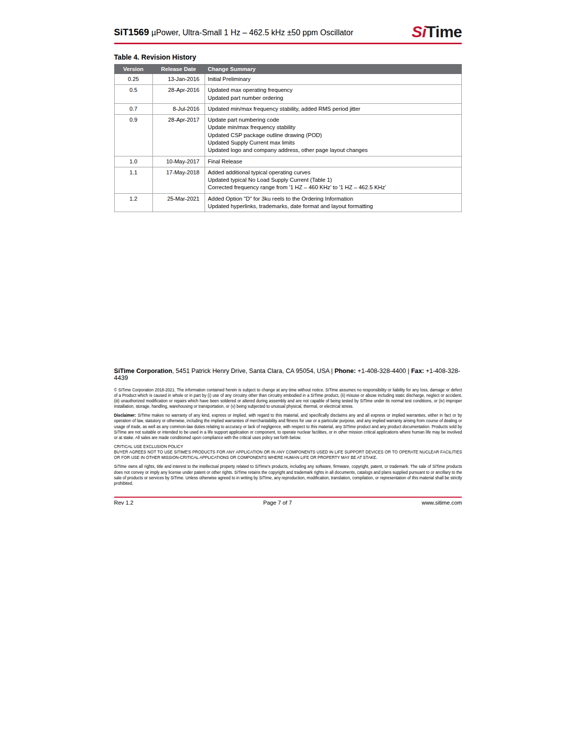SiT1569 µPower, Ultra-Small 1 Hz – 462.5 kHz ±50 ppm Oscillator
Si Time
Table 4. Revision History
| Version | Release Date | Change Summary |
| --- | --- | --- |
| 0.25 | 13-Jan-2016 | Initial Preliminary |
| 0.5 | 28-Apr-2016 | Updated max operating frequency Updated part number ordering |
| 0.7 | 8-Jul-2016 | Updated min/max frequency stability, added RMS period jitter |
| 0.9 | 28-Apr-2017 | Update part numbering code Update min/max frequency stability Updated CSP package outline drawing (POD) Updated Supply Current max limits Updated logo and company address, other page layout changes |
| 1.0 | 10-May-2017 | Final Release |
| 1.1 | 17-May-2018 | Added additional typical operating curves Updated typical No Load Supply Current (Table 1) Corrected frequency range from '1 HZ – 460 KHz' to '1 HZ – 462.5 KHz' |
| 1.2 | 25-Mar-2021 | Added Option "D" for 3ku reels to the Ordering Information Updated hyperlinks, trademarks, date format and layout formatting |
SiTime Corporation, 5451 Patrick Henry Drive, Santa Clara, CA 95054, USA | Phone: +1-408-328-4400 | Fax: +1-408-328-4439
© SiTime Corporation 2018-2021. The information contained herein is subject to change at any time without notice. SiTime assumes no responsibility or liability for any loss, damage or defect of a Product which is caused in whole or in part by (i) use of any circuitry other than circuitry embodied in a SiTime product, (ii) misuse or abuse including static discharge, neglect or accident, (iii) unauthorized modification or repairs which have been soldered or altered during assembly and are not capable of being tested by SiTime under its normal test conditions, or (iv) improper installation, storage, handling, warehousing or transportation, or (v) being subjected to unusual physical, thermal, or electrical stress.
Disclaimer: SiTime makes no warranty of any kind, express or implied, with regard to this material, and specifically disclaims any and all express or implied warranties, either in fact or by operation of law, statutory or otherwise, including the implied warranties of merchantability and fitness for use or a particular purpose, and any implied warranty arising from course of dealing or usage of trade, as well as any common-law duties relating to accuracy or lack of negligence, with respect to this material, any SiTime product and any product documentation. Products sold by SiTime are not suitable or intended to be used in a life support application or component, to operate nuclear facilities, or in other mission critical applications where human life may be involved or at stake. All sales are made conditioned upon compliance with the critical uses policy set forth below.
CRITICAL USE EXCLUSION POLICY
BUYER AGREES NOT TO USE SITIME'S PRODUCTS FOR ANY APPLICATION OR IN ANY COMPONENTS USED IN LIFE SUPPORT DEVICES OR TO OPERATE NUCLEAR FACILITIES OR FOR USE IN OTHER MISSION-CRITICAL APPLICATIONS OR COMPONENTS WHERE HUMAN LIFE OR PROPERTY MAY BE AT STAKE.
SiTime owns all rights, title and interest to the intellectual property related to SiTime's products, including any software, firmware, copyright, patent, or trademark. The sale of SiTime products does not convey or imply any license under patent or other rights. SiTime retains the copyright and trademark rights in all documents, catalogs and plans supplied pursuant to or ancillary to the sale of products or services by SiTime. Unless otherwise agreed to in writing by SiTime, any reproduction, modification, translation, compilation, or representation of this material shall be strictly prohibited.
Rev 1.2
Page 7 of 7
www.sitime.com